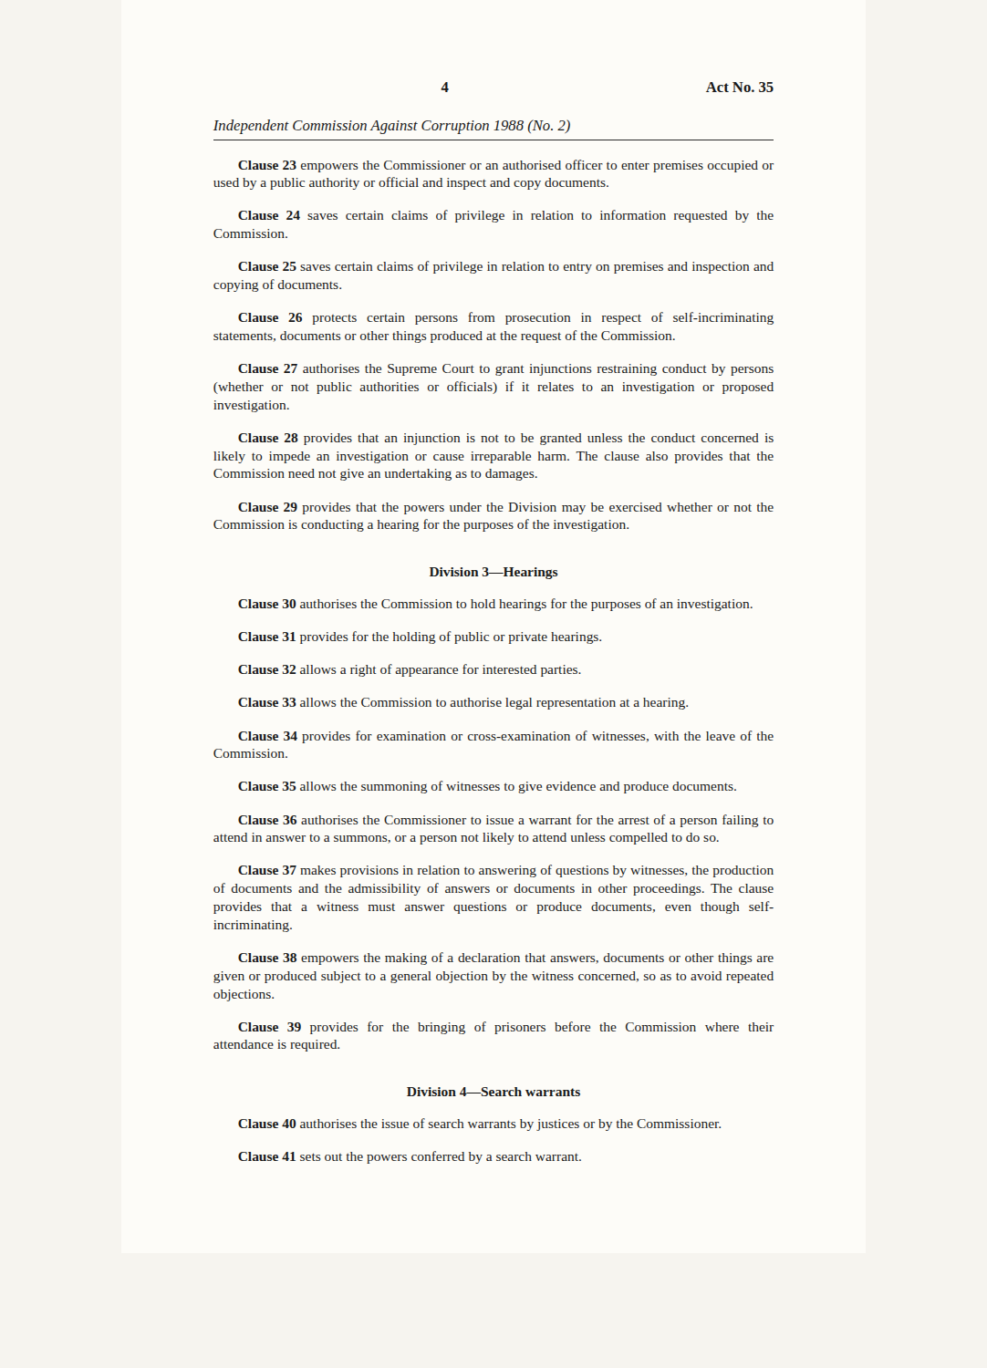4 Act No. 35
Independent Commission Against Corruption 1988 (No. 2)
Clause 23 empowers the Commissioner or an authorised officer to enter premises occupied or used by a public authority or official and inspect and copy documents.
Clause 24 saves certain claims of privilege in relation to information requested by the Commission.
Clause 25 saves certain claims of privilege in relation to entry on premises and inspection and copying of documents.
Clause 26 protects certain persons from prosecution in respect of self-incriminating statements, documents or other things produced at the request of the Commission.
Clause 27 authorises the Supreme Court to grant injunctions restraining conduct by persons (whether or not public authorities or officials) if it relates to an investigation or proposed investigation.
Clause 28 provides that an injunction is not to be granted unless the conduct concerned is likely to impede an investigation or cause irreparable harm. The clause also provides that the Commission need not give an undertaking as to damages.
Clause 29 provides that the powers under the Division may be exercised whether or not the Commission is conducting a hearing for the purposes of the investigation.
Division 3—Hearings
Clause 30 authorises the Commission to hold hearings for the purposes of an investigation.
Clause 31 provides for the holding of public or private hearings.
Clause 32 allows a right of appearance for interested parties.
Clause 33 allows the Commission to authorise legal representation at a hearing.
Clause 34 provides for examination or cross-examination of witnesses, with the leave of the Commission.
Clause 35 allows the summoning of witnesses to give evidence and produce documents.
Clause 36 authorises the Commissioner to issue a warrant for the arrest of a person failing to attend in answer to a summons, or a person not likely to attend unless compelled to do so.
Clause 37 makes provisions in relation to answering of questions by witnesses, the production of documents and the admissibility of answers or documents in other proceedings. The clause provides that a witness must answer questions or produce documents, even though self-incriminating.
Clause 38 empowers the making of a declaration that answers, documents or other things are given or produced subject to a general objection by the witness concerned, so as to avoid repeated objections.
Clause 39 provides for the bringing of prisoners before the Commission where their attendance is required.
Division 4—Search warrants
Clause 40 authorises the issue of search warrants by justices or by the Commissioner.
Clause 41 sets out the powers conferred by a search warrant.